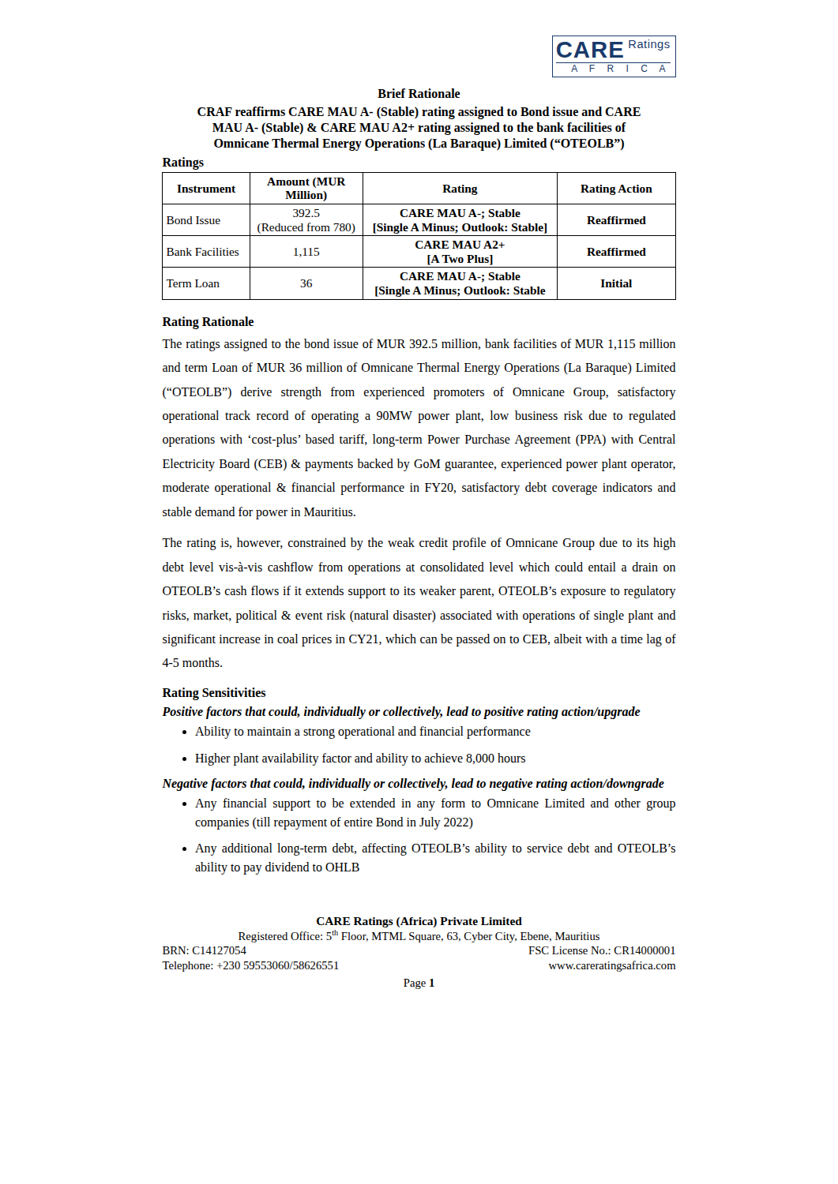CARE Ratings
A F R I C A
Brief Rationale
CRAF reaffirms CARE MAU A- (Stable) rating assigned to Bond issue and CARE
MAU A- (Stable) & CARE MAU A2+ rating assigned to the bank facilities of
Omnicane Thermal Energy Operations (La Baraque) Limited (“OTEOLB”)
Ratings
| Instrument | Amount (MUR Million) | Rating | Rating Action |
| --- | --- | --- | --- |
| Bond Issue | 392.5 (Reduced from 780) | CARE MAU A-; Stable [Single A Minus; Outlook: Stable] | Reaffirmed |
| Bank Facilities | 1,115 | CARE MAU A2+ [A Two Plus] | Reaffirmed |
| Term Loan | 36 | CARE MAU A-; Stable [Single A Minus; Outlook: Stable | Initial |
Rating Rationale
The ratings assigned to the bond issue of MUR 392.5 million, bank facilities of MUR 1,115 million and term Loan of MUR 36 million of Omnicane Thermal Energy Operations (La Baraque) Limited (“OTEOLB”) derive strength from experienced promoters of Omnicane Group, satisfactory operational track record of operating a 90MW power plant, low business risk due to regulated operations with ‘cost-plus’ based tariff, long-term Power Purchase Agreement (PPA) with Central Electricity Board (CEB) & payments backed by GoM guarantee, experienced power plant operator, moderate operational & financial performance in FY20, satisfactory debt coverage indicators and stable demand for power in Mauritius.
The rating is, however, constrained by the weak credit profile of Omnicane Group due to its high debt level vis-à-vis cashflow from operations at consolidated level which could entail a drain on OTEOLB’s cash flows if it extends support to its weaker parent, OTEOLB’s exposure to regulatory risks, market, political & event risk (natural disaster) associated with operations of single plant and significant increase in coal prices in CY21, which can be passed on to CEB, albeit with a time lag of 4-5 months.
Rating Sensitivities
Positive factors that could, individually or collectively, lead to positive rating action/upgrade
Ability to maintain a strong operational and financial performance
Higher plant availability factor and ability to achieve 8,000 hours
Negative factors that could, individually or collectively, lead to negative rating action/downgrade
Any financial support to be extended in any form to Omnicane Limited and other group companies (till repayment of entire Bond in July 2022)
Any additional long-term debt, affecting OTEOLB’s ability to service debt and OTEOLB’s ability to pay dividend to OHLB
CARE Ratings (Africa) Private Limited
Registered Office: 5th Floor, MTML Square, 63, Cyber City, Ebene, Mauritius
BRN: C14127054 FSC License No.: CR14000001
Telephone: +230 59553060/58626551 www.careratingsafrica.com
Page 1